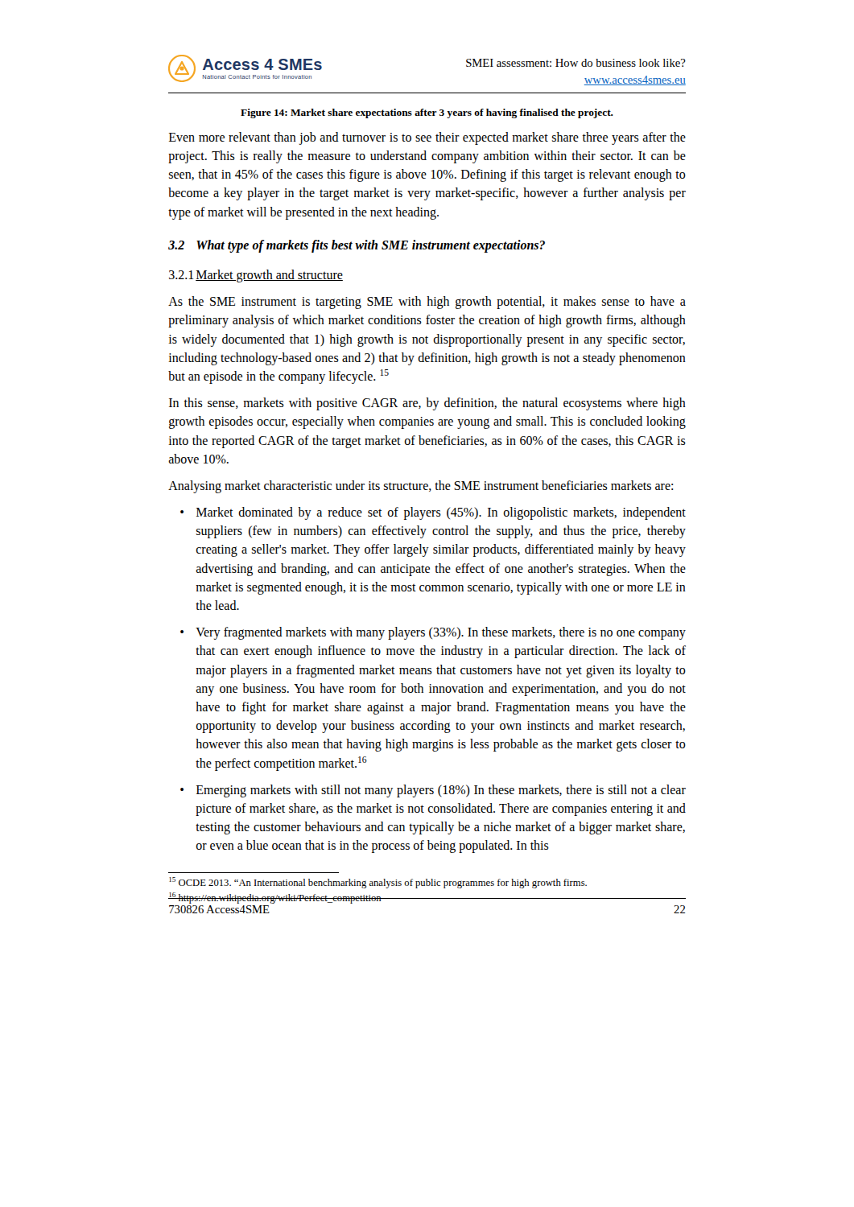Access 4 SMEs
National Contact Points for Innovation
SMEI assessment: How do business look like?
www.access4smes.eu
Figure 14: Market share expectations after 3 years of having finalised the project.
Even more relevant than job and turnover is to see their expected market share three years after the project. This is really the measure to understand company ambition within their sector. It can be seen, that in 45% of the cases this figure is above 10%. Defining if this target is relevant enough to become a key player in the target market is very market-specific, however a further analysis per type of market will be presented in the next heading.
3.2 What type of markets fits best with SME instrument expectations?
3.2.1 Market growth and structure
As the SME instrument is targeting SME with high growth potential, it makes sense to have a preliminary analysis of which market conditions foster the creation of high growth firms, although is widely documented that 1) high growth is not disproportionally present in any specific sector, including technology-based ones and 2) that by definition, high growth is not a steady phenomenon but an episode in the company lifecycle. 15
In this sense, markets with positive CAGR are, by definition, the natural ecosystems where high growth episodes occur, especially when companies are young and small. This is concluded looking into the reported CAGR of the target market of beneficiaries, as in 60% of the cases, this CAGR is above 10%.
Analysing market characteristic under its structure, the SME instrument beneficiaries markets are:
Market dominated by a reduce set of players (45%). In oligopolistic markets, independent suppliers (few in numbers) can effectively control the supply, and thus the price, thereby creating a seller's market. They offer largely similar products, differentiated mainly by heavy advertising and branding, and can anticipate the effect of one another's strategies. When the market is segmented enough, it is the most common scenario, typically with one or more LE in the lead.
Very fragmented markets with many players (33%). In these markets, there is no one company that can exert enough influence to move the industry in a particular direction. The lack of major players in a fragmented market means that customers have not yet given its loyalty to any one business. You have room for both innovation and experimentation, and you do not have to fight for market share against a major brand. Fragmentation means you have the opportunity to develop your business according to your own instincts and market research, however this also mean that having high margins is less probable as the market gets closer to the perfect competition market.16
Emerging markets with still not many players (18%) In these markets, there is still not a clear picture of market share, as the market is not consolidated. There are companies entering it and testing the customer behaviours and can typically be a niche market of a bigger market share, or even a blue ocean that is in the process of being populated. In this
15 OCDE 2013. “An International benchmarking analysis of public programmes for high growth firms.
16 https://en.wikipedia.org/wiki/Perfect_competition
730826 Access4SME
22